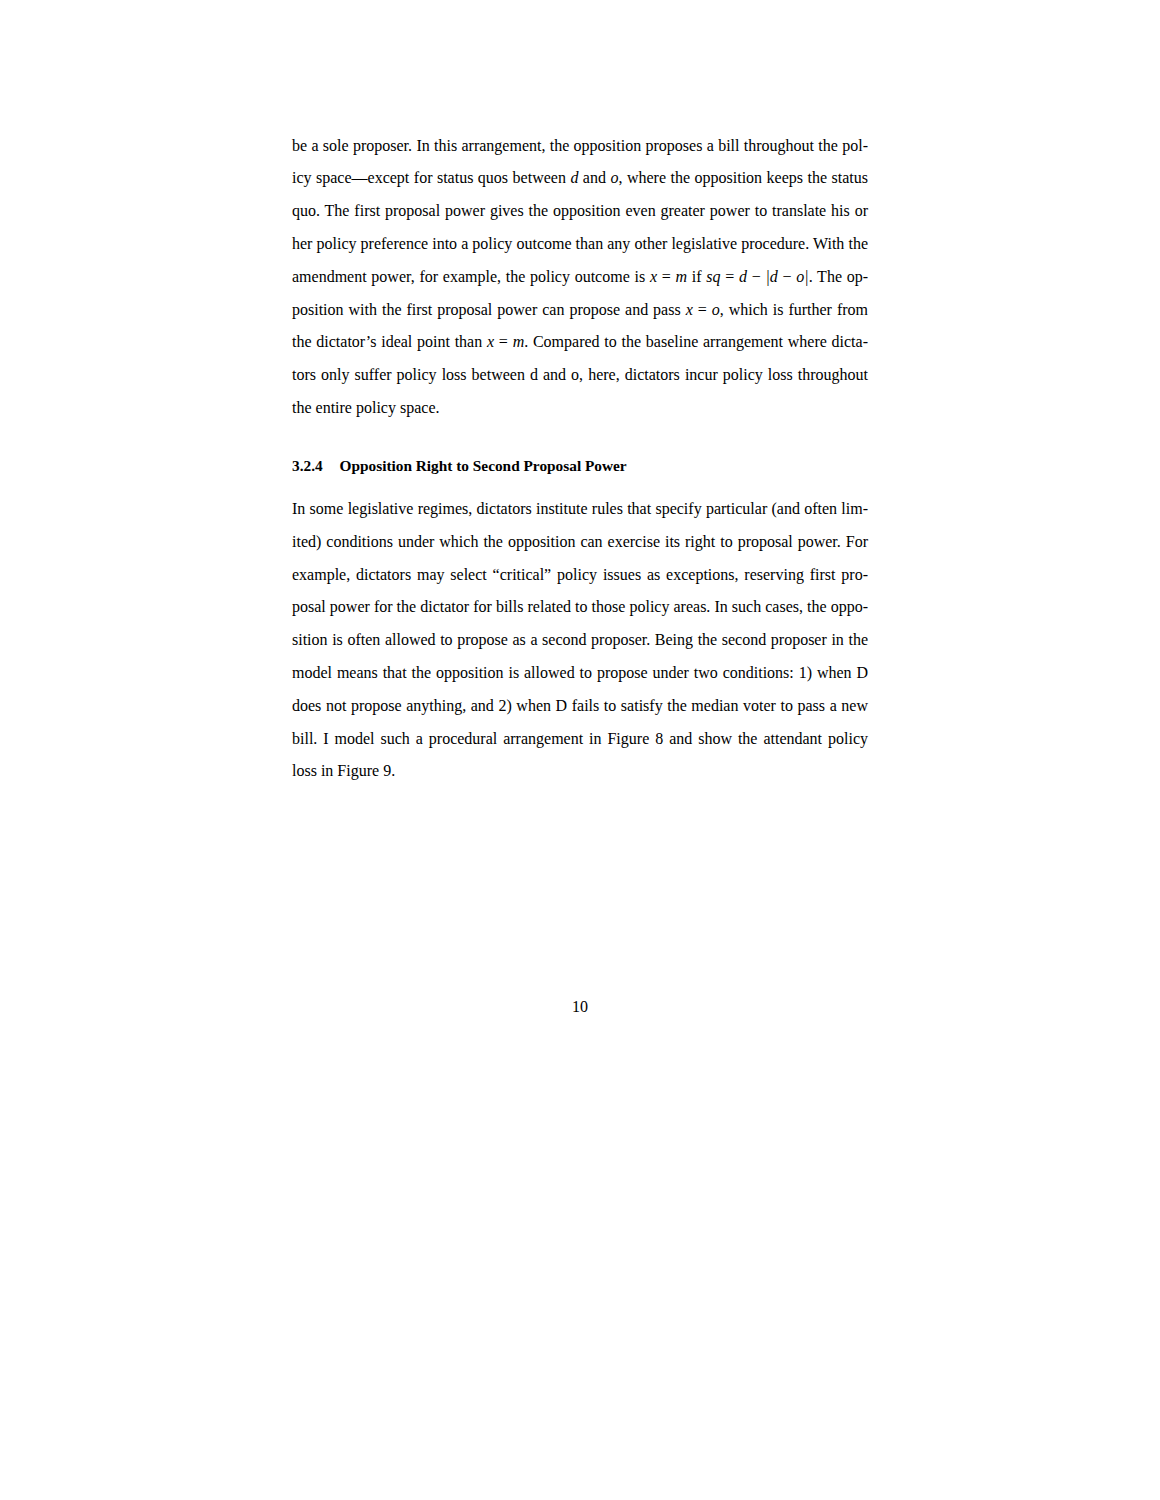be a sole proposer. In this arrangement, the opposition proposes a bill throughout the policy space—except for status quos between d and o, where the opposition keeps the status quo. The first proposal power gives the opposition even greater power to translate his or her policy preference into a policy outcome than any other legislative procedure. With the amendment power, for example, the policy outcome is x = m if sq = d − |d − o|. The opposition with the first proposal power can propose and pass x = o, which is further from the dictator’s ideal point than x = m. Compared to the baseline arrangement where dictators only suffer policy loss between d and o, here, dictators incur policy loss throughout the entire policy space.
3.2.4 Opposition Right to Second Proposal Power
In some legislative regimes, dictators institute rules that specify particular (and often limited) conditions under which the opposition can exercise its right to proposal power. For example, dictators may select “critical” policy issues as exceptions, reserving first proposal power for the dictator for bills related to those policy areas. In such cases, the opposition is often allowed to propose as a second proposer. Being the second proposer in the model means that the opposition is allowed to propose under two conditions: 1) when D does not propose anything, and 2) when D fails to satisfy the median voter to pass a new bill. I model such a procedural arrangement in Figure 8 and show the attendant policy loss in Figure 9.
10